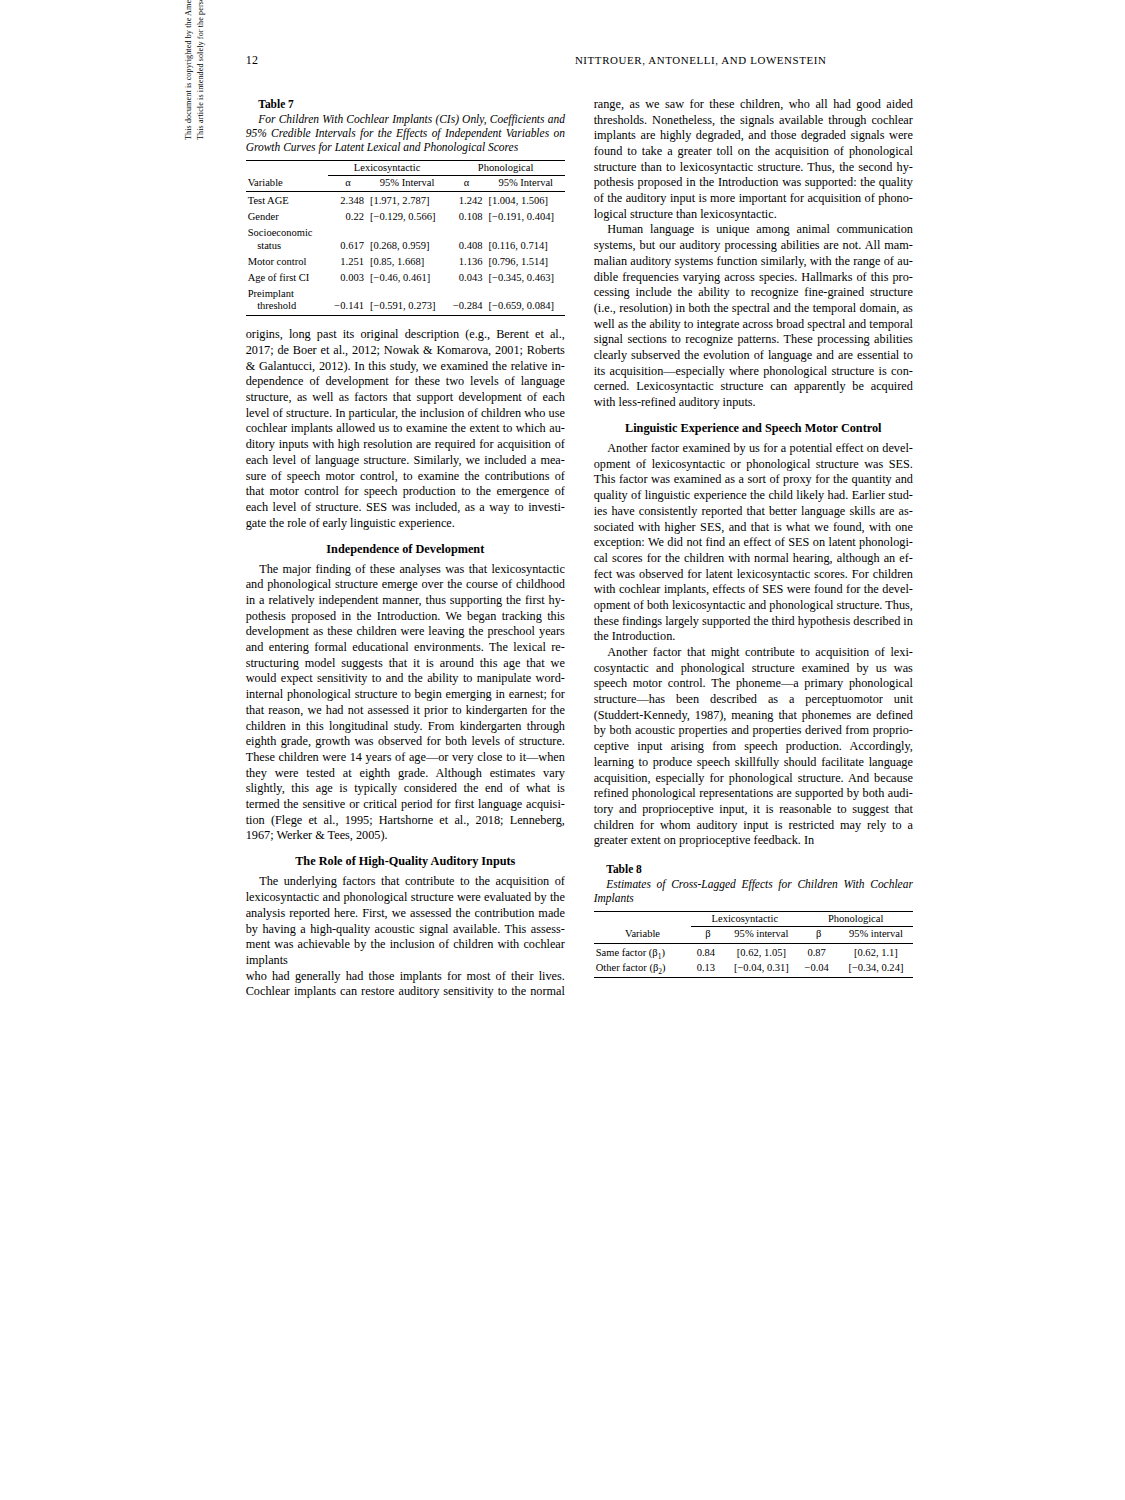This document is copyrighted by the American Psychological Association or one of its allied publishers.
This article is intended solely for the personal use of the individual user and is not to be disseminated broadly.
12 Nittrouer, Antonelli, and Lowenstein
Table 7
For Children With Cochlear Implants (CIs) Only, Coefficients and 95% Credible Intervals for the Effects of Independent Variables on Growth Curves for Latent Lexical and Phonological Scores
| | Lexicosyntactic | Phonological |
| --- | --- | --- |
| Variable | α | 95% Interval | α | 95% Interval |
| Test AGE | 2.348 | [1.971, 2.787] | 1.242 | [1.004, 1.506] |
| Gender | 0.22 | [−0.129, 0.566] | 0.108 | [−0.191, 0.404] |
| Socioeconomic status | 0.617 | [0.268, 0.959] | 0.408 | [0.116, 0.714] |
| Motor control | 1.251 | [0.85, 1.668] | 1.136 | [0.796, 1.514] |
| Age of first CI | 0.003 | [−0.46, 0.461] | 0.043 | [−0.345, 0.463] |
| Preimplant threshold | −0.141 | [−0.591, 0.273] | −0.284 | [−0.659, 0.084] |
origins, long past its original description (e.g., Berent et al., 2017; de Boer et al., 2012; Nowak & Komarova, 2001; Roberts & Galantucci, 2012). In this study, we examined the relative independence of development for these two levels of language structure, as well as factors that support development of each level of structure. In particular, the inclusion of children who use cochlear implants allowed us to examine the extent to which auditory inputs with high resolution are required for acquisition of each level of language structure. Similarly, we included a measure of speech motor control, to examine the contributions of that motor control for speech production to the emergence of each level of structure. SES was included, as a way to investigate the role of early linguistic experience.
Independence of Development
The major finding of these analyses was that lexicosyntactic and phonological structure emerge over the course of childhood in a relatively independent manner, thus supporting the first hypothesis proposed in the Introduction. We began tracking this development as these children were leaving the preschool years and entering formal educational environments. The lexical restructuring model suggests that it is around this age that we would expect sensitivity to and the ability to manipulate word-internal phonological structure to begin emerging in earnest; for that reason, we had not assessed it prior to kindergarten for the children in this longitudinal study. From kindergarten through eighth grade, growth was observed for both levels of structure. These children were 14 years of age—or very close to it—when they were tested at eighth grade. Although estimates vary slightly, this age is typically considered the end of what is termed the sensitive or critical period for first language acquisition (Flege et al., 1995; Hartshorne et al., 2018; Lenneberg, 1967; Werker & Tees, 2005).
The Role of High-Quality Auditory Inputs
The underlying factors that contribute to the acquisition of lexicosyntactic and phonological structure were evaluated by the analysis reported here. First, we assessed the contribution made by having a high-quality acoustic signal available. This assessment was achievable by the inclusion of children with cochlear implants
who had generally had those implants for most of their lives. Cochlear implants can restore auditory sensitivity to the normal range, as we saw for these children, who all had good aided thresholds. Nonetheless, the signals available through cochlear implants are highly degraded, and those degraded signals were found to take a greater toll on the acquisition of phonological structure than to lexicosyntactic structure. Thus, the second hypothesis proposed in the Introduction was supported: the quality of the auditory input is more important for acquisition of phonological structure than lexicosyntactic.
Human language is unique among animal communication systems, but our auditory processing abilities are not. All mammalian auditory systems function similarly, with the range of audible frequencies varying across species. Hallmarks of this processing include the ability to recognize fine-grained structure (i.e., resolution) in both the spectral and the temporal domain, as well as the ability to integrate across broad spectral and temporal signal sections to recognize patterns. These processing abilities clearly subserved the evolution of language and are essential to its acquisition—especially where phonological structure is concerned. Lexicosyntactic structure can apparently be acquired with less-refined auditory inputs.
Linguistic Experience and Speech Motor Control
Another factor examined by us for a potential effect on development of lexicosyntactic or phonological structure was SES. This factor was examined as a sort of proxy for the quantity and quality of linguistic experience the child likely had. Earlier studies have consistently reported that better language skills are associated with higher SES, and that is what we found, with one exception: We did not find an effect of SES on latent phonological scores for the children with normal hearing, although an effect was observed for latent lexicosyntactic scores. For children with cochlear implants, effects of SES were found for the development of both lexicosyntactic and phonological structure. Thus, these findings largely supported the third hypothesis described in the Introduction.
Another factor that might contribute to acquisition of lexicosyntactic and phonological structure examined by us was speech motor control. The phoneme—a primary phonological structure—has been described as a perceptuomotor unit (Studdert-Kennedy, 1987), meaning that phonemes are defined by both acoustic properties and properties derived from proprioceptive input arising from speech production. Accordingly, learning to produce speech skillfully should facilitate language acquisition, especially for phonological structure. And because refined phonological representations are supported by both auditory and proprioceptive input, it is reasonable to suggest that children for whom auditory input is restricted may rely to a greater extent on proprioceptive feedback. In
Table 8
Estimates of Cross-Lagged Effects for Children With Cochlear Implants
| | Lexicosyntactic | Phonological |
| --- | --- | --- |
| Variable | β | 95% interval | β | 95% interval |
| Same factor (β 1 ) | 0.84 | [0.62, 1.05] | 0.87 | [0.62, 1.1] |
| Other factor (β 2 ) | 0.13 | [−0.04, 0.31] | −0.04 | [−0.34, 0.24] |